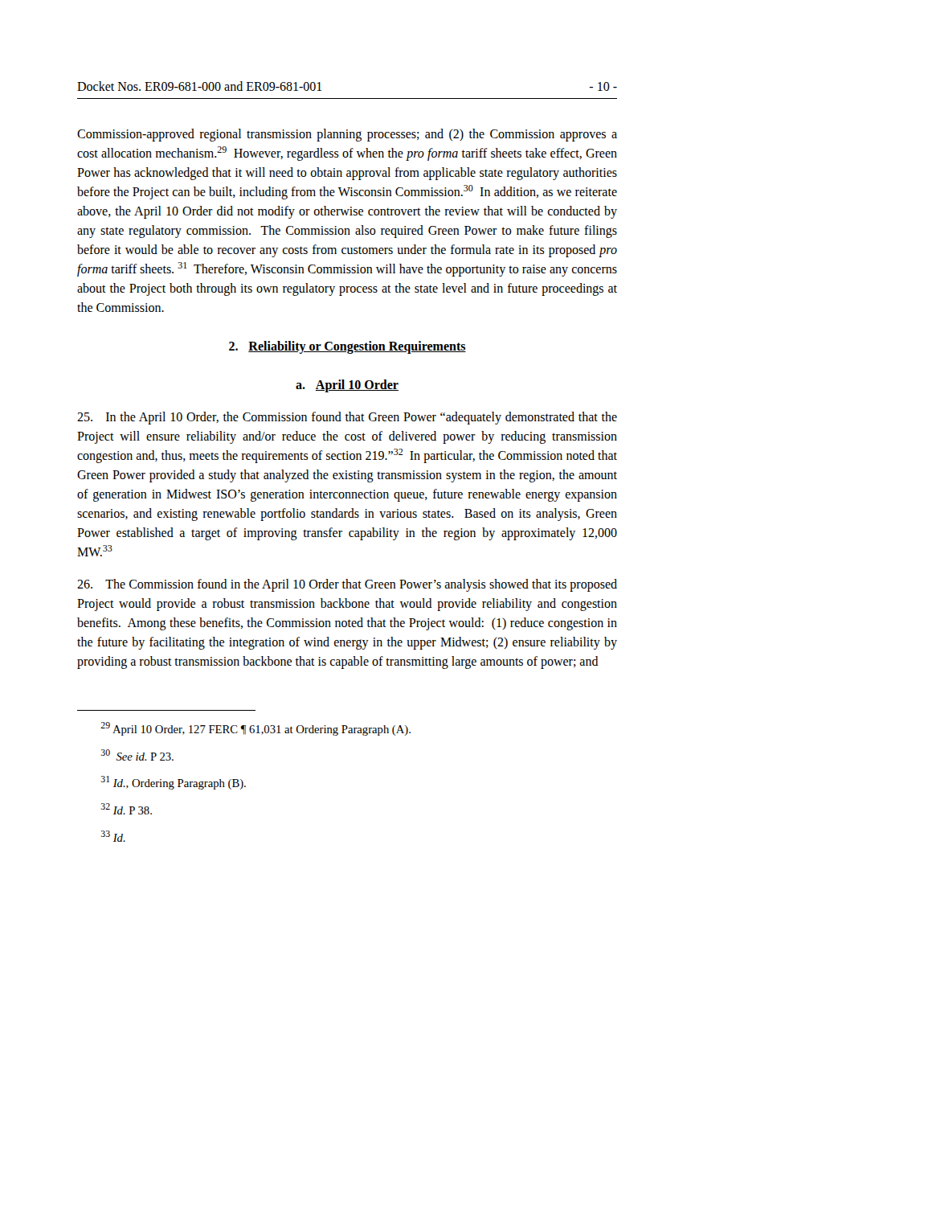Docket Nos. ER09-681-000 and ER09-681-001 - 10 -
Commission-approved regional transmission planning processes; and (2) the Commission approves a cost allocation mechanism.29 However, regardless of when the pro forma tariff sheets take effect, Green Power has acknowledged that it will need to obtain approval from applicable state regulatory authorities before the Project can be built, including from the Wisconsin Commission.30 In addition, as we reiterate above, the April 10 Order did not modify or otherwise controvert the review that will be conducted by any state regulatory commission. The Commission also required Green Power to make future filings before it would be able to recover any costs from customers under the formula rate in its proposed pro forma tariff sheets. 31 Therefore, Wisconsin Commission will have the opportunity to raise any concerns about the Project both through its own regulatory process at the state level and in future proceedings at the Commission.
2. Reliability or Congestion Requirements
a. April 10 Order
25. In the April 10 Order, the Commission found that Green Power “adequately demonstrated that the Project will ensure reliability and/or reduce the cost of delivered power by reducing transmission congestion and, thus, meets the requirements of section 219.”32 In particular, the Commission noted that Green Power provided a study that analyzed the existing transmission system in the region, the amount of generation in Midwest ISO’s generation interconnection queue, future renewable energy expansion scenarios, and existing renewable portfolio standards in various states. Based on its analysis, Green Power established a target of improving transfer capability in the region by approximately 12,000 MW.33
26. The Commission found in the April 10 Order that Green Power’s analysis showed that its proposed Project would provide a robust transmission backbone that would provide reliability and congestion benefits. Among these benefits, the Commission noted that the Project would: (1) reduce congestion in the future by facilitating the integration of wind energy in the upper Midwest; (2) ensure reliability by providing a robust transmission backbone that is capable of transmitting large amounts of power; and
29 April 10 Order, 127 FERC ¶ 61,031 at Ordering Paragraph (A).
30 See id. P 23.
31 Id., Ordering Paragraph (B).
32 Id. P 38.
33 Id.